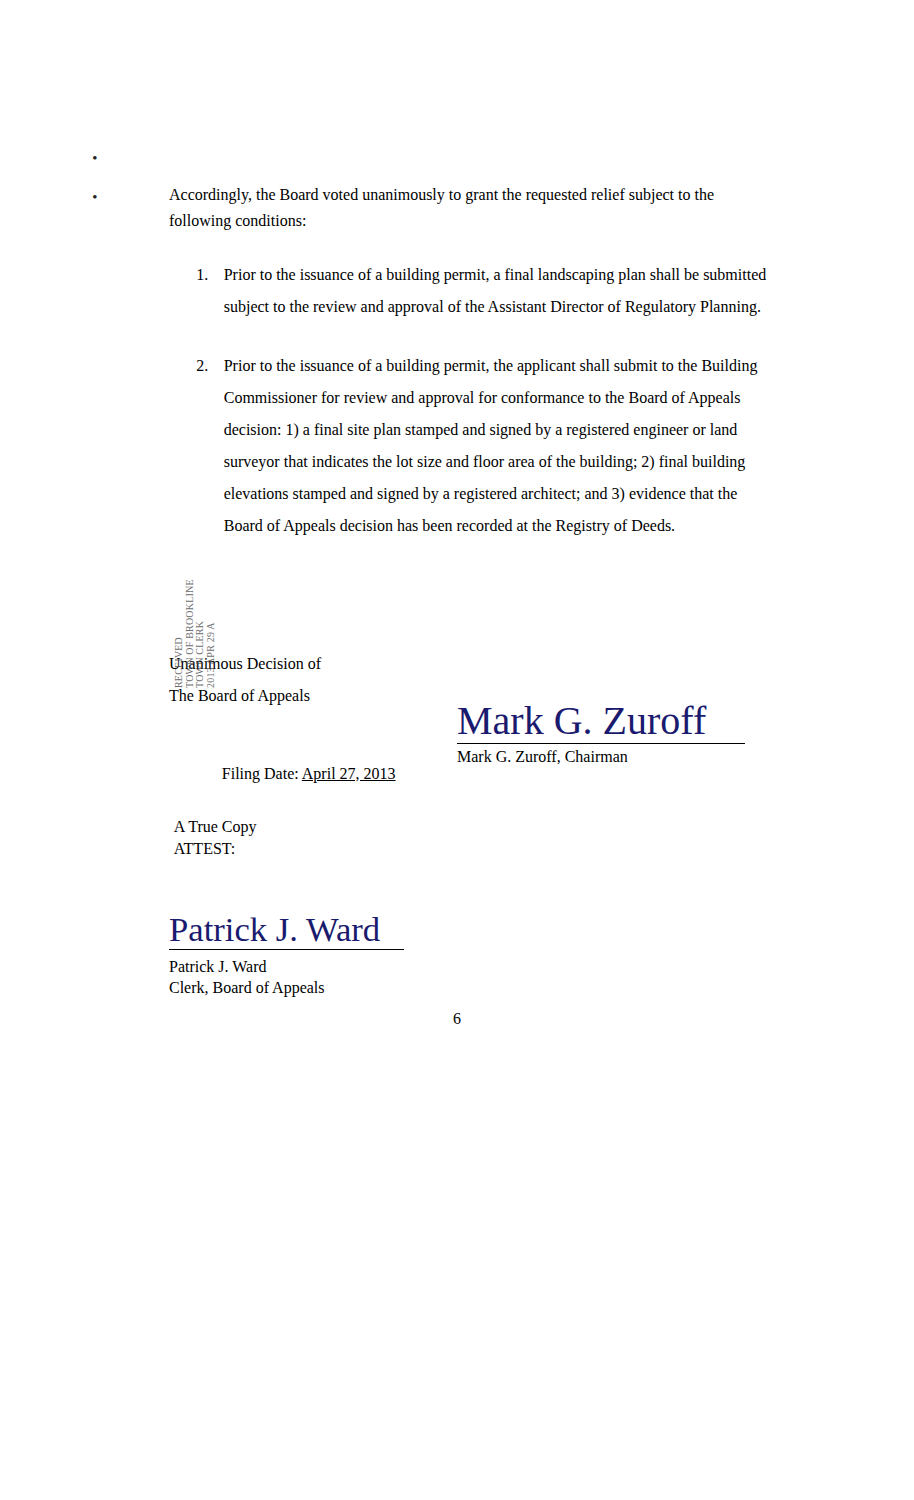•
•
Accordingly, the Board voted unanimously to grant the requested relief subject to the following conditions:
Prior to the issuance of a building permit, a final landscaping plan shall be submitted subject to the review and approval of the Assistant Director of Regulatory Planning.
Prior to the issuance of a building permit, the applicant shall submit to the Building Commissioner for review and approval for conformance to the Board of Appeals decision: 1) a final site plan stamped and signed by a registered engineer or land surveyor that indicates the lot size and floor area of the building; 2) final building elevations stamped and signed by a registered architect; and 3) evidence that the Board of Appeals decision has been recorded at the Registry of Deeds.
Unanimous Decision of
The Board of Appeals
RECEIVED
TOWN OF BROOKLINE
TOWN CLERK
2013 APR 29 A
Filing Date: April 27, 2013
A True Copy
ATTEST:
Patrick J. Ward
Patrick J. Ward
Clerk, Board of Appeals
Mark G. Zuroff
Mark G. Zuroff, Chairman
6